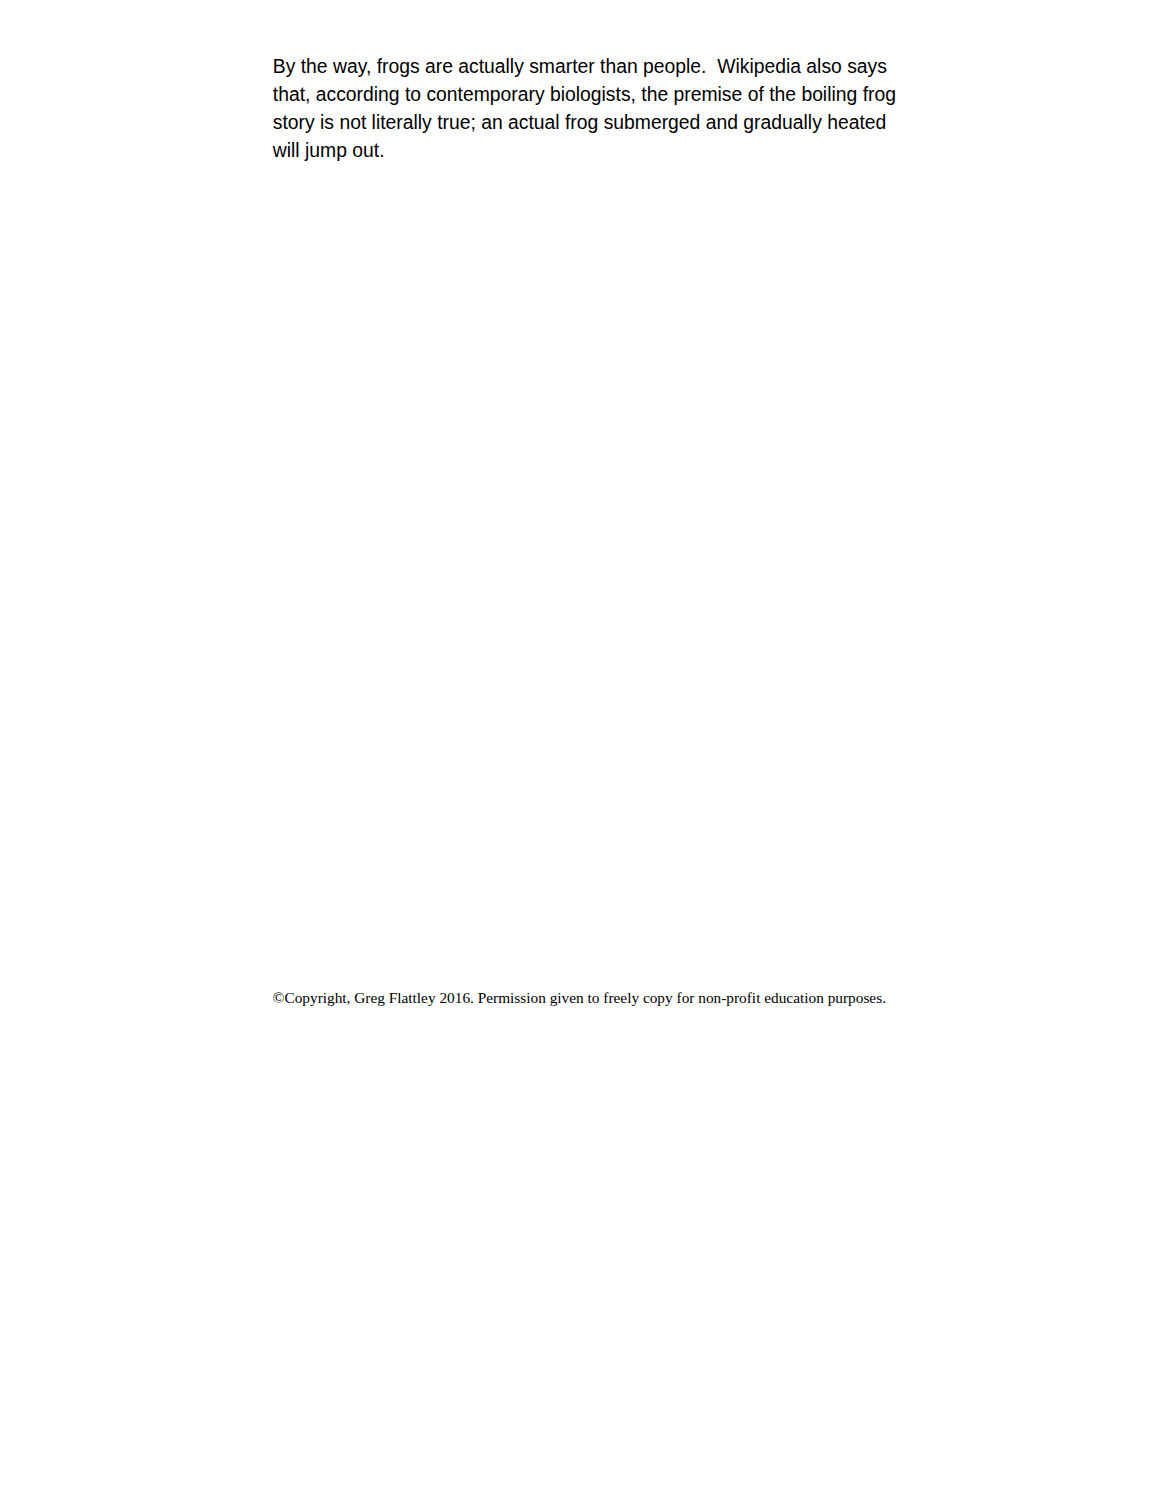By the way, frogs are actually smarter than people. Wikipedia also says that, according to contemporary biologists, the premise of the boiling frog story is not literally true; an actual frog submerged and gradually heated will jump out.
©Copyright, Greg Flattley 2016. Permission given to freely copy for non-profit education purposes.